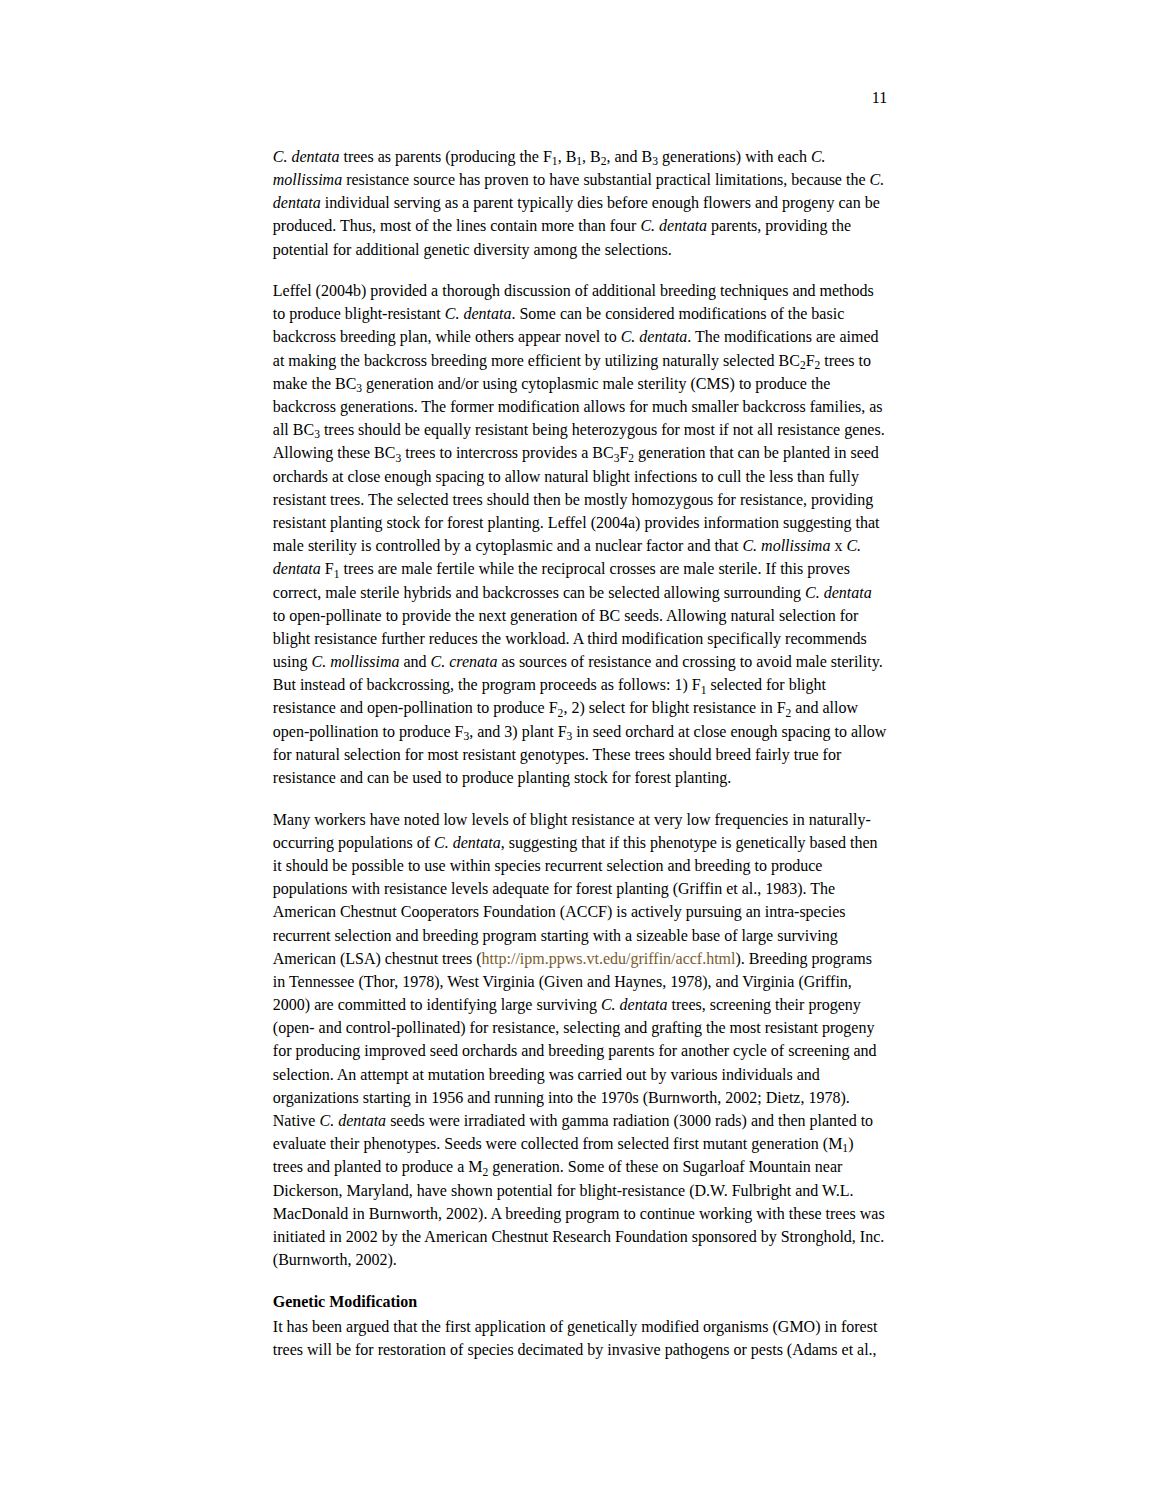11
C. dentata trees as parents (producing the F1, B1, B2, and B3 generations) with each C. mollissima resistance source has proven to have substantial practical limitations, because the C. dentata individual serving as a parent typically dies before enough flowers and progeny can be produced. Thus, most of the lines contain more than four C. dentata parents, providing the potential for additional genetic diversity among the selections.
Leffel (2004b) provided a thorough discussion of additional breeding techniques and methods to produce blight-resistant C. dentata. Some can be considered modifications of the basic backcross breeding plan, while others appear novel to C. dentata. The modifications are aimed at making the backcross breeding more efficient by utilizing naturally selected BC2F2 trees to make the BC3 generation and/or using cytoplasmic male sterility (CMS) to produce the backcross generations. The former modification allows for much smaller backcross families, as all BC3 trees should be equally resistant being heterozygous for most if not all resistance genes. Allowing these BC3 trees to intercross provides a BC3F2 generation that can be planted in seed orchards at close enough spacing to allow natural blight infections to cull the less than fully resistant trees. The selected trees should then be mostly homozygous for resistance, providing resistant planting stock for forest planting. Leffel (2004a) provides information suggesting that male sterility is controlled by a cytoplasmic and a nuclear factor and that C. mollissima x C. dentata F1 trees are male fertile while the reciprocal crosses are male sterile. If this proves correct, male sterile hybrids and backcrosses can be selected allowing surrounding C. dentata to open-pollinate to provide the next generation of BC seeds. Allowing natural selection for blight resistance further reduces the workload. A third modification specifically recommends using C. mollissima and C. crenata as sources of resistance and crossing to avoid male sterility. But instead of backcrossing, the program proceeds as follows: 1) F1 selected for blight resistance and open-pollination to produce F2, 2) select for blight resistance in F2 and allow open-pollination to produce F3, and 3) plant F3 in seed orchard at close enough spacing to allow for natural selection for most resistant genotypes. These trees should breed fairly true for resistance and can be used to produce planting stock for forest planting.
Many workers have noted low levels of blight resistance at very low frequencies in naturally-occurring populations of C. dentata, suggesting that if this phenotype is genetically based then it should be possible to use within species recurrent selection and breeding to produce populations with resistance levels adequate for forest planting (Griffin et al., 1983). The American Chestnut Cooperators Foundation (ACCF) is actively pursuing an intra-species recurrent selection and breeding program starting with a sizeable base of large surviving American (LSA) chestnut trees (http://ipm.ppws.vt.edu/griffin/accf.html). Breeding programs in Tennessee (Thor, 1978), West Virginia (Given and Haynes, 1978), and Virginia (Griffin, 2000) are committed to identifying large surviving C. dentata trees, screening their progeny (open- and control-pollinated) for resistance, selecting and grafting the most resistant progeny for producing improved seed orchards and breeding parents for another cycle of screening and selection. An attempt at mutation breeding was carried out by various individuals and organizations starting in 1956 and running into the 1970s (Burnworth, 2002; Dietz, 1978). Native C. dentata seeds were irradiated with gamma radiation (3000 rads) and then planted to evaluate their phenotypes. Seeds were collected from selected first mutant generation (M1) trees and planted to produce a M2 generation. Some of these on Sugarloaf Mountain near Dickerson, Maryland, have shown potential for blight-resistance (D.W. Fulbright and W.L. MacDonald in Burnworth, 2002). A breeding program to continue working with these trees was initiated in 2002 by the American Chestnut Research Foundation sponsored by Stronghold, Inc. (Burnworth, 2002).
Genetic Modification
It has been argued that the first application of genetically modified organisms (GMO) in forest trees will be for restoration of species decimated by invasive pathogens or pests (Adams et al.,